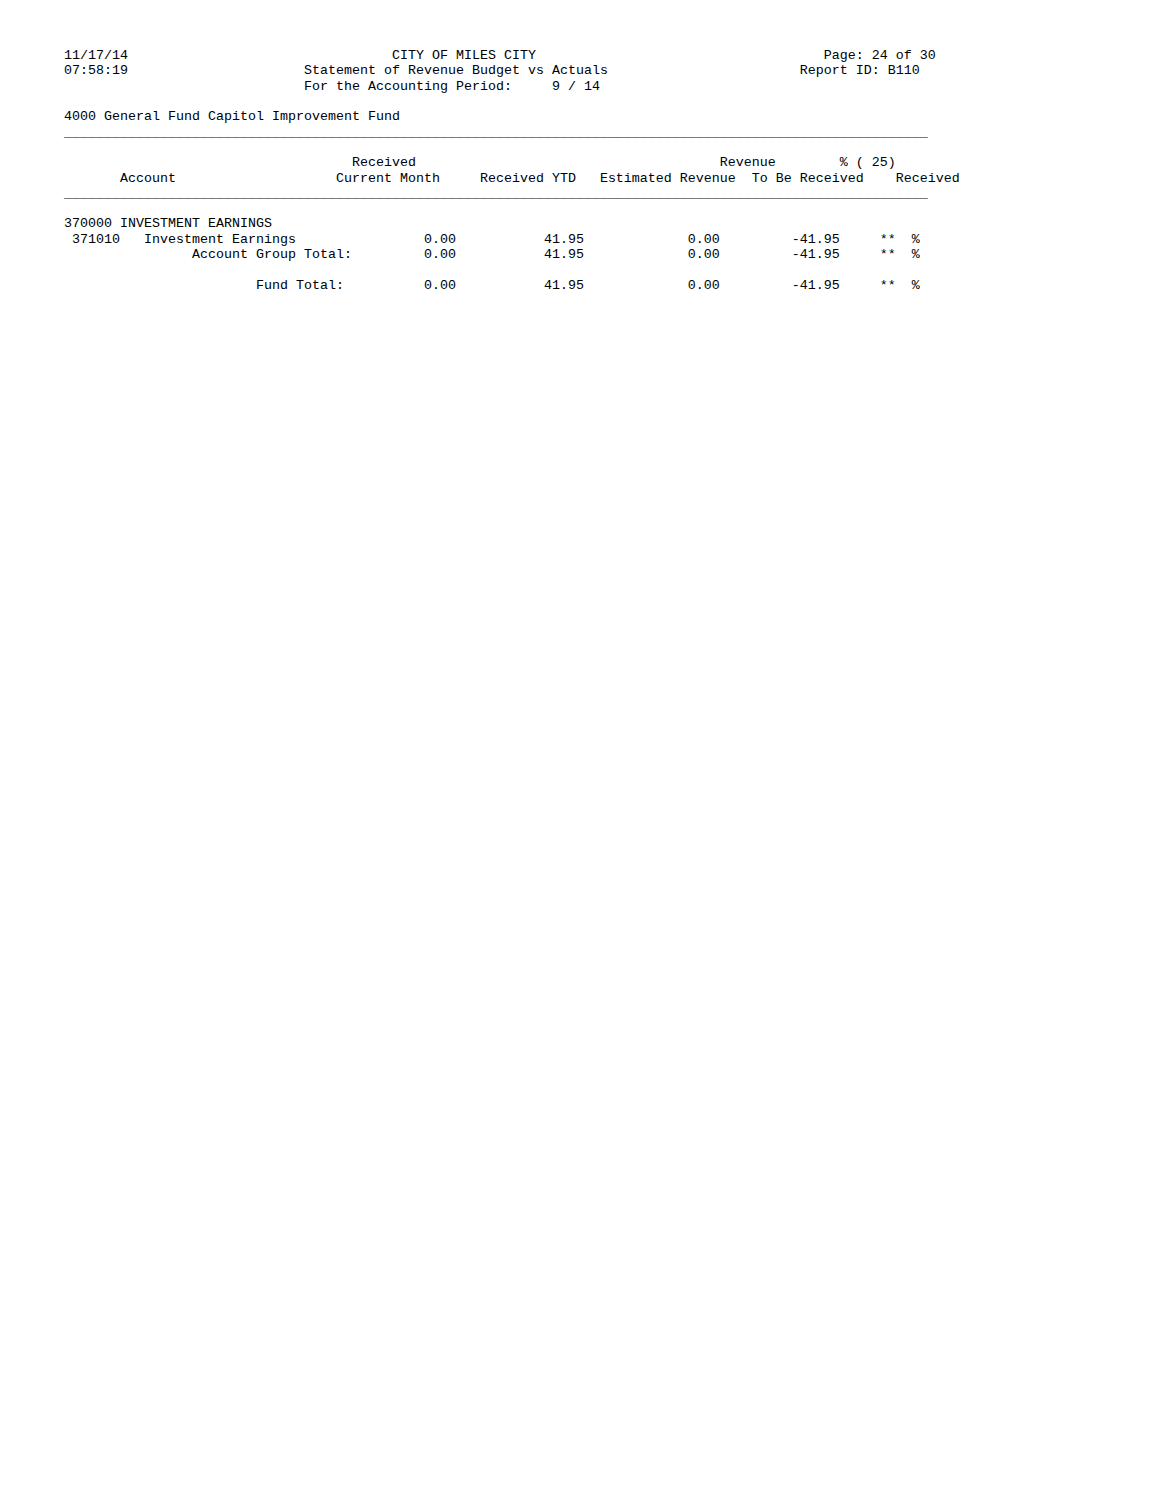11/17/14                                 CITY OF MILES CITY                                    Page: 24 of 30
07:58:19                      Statement of Revenue Budget vs Actuals                        Report ID: B110
                              For the Accounting Period:     9 / 14

4000 General Fund Capitol Improvement Fund
____________________________________________________________________________________________________________

                                    Received                                      Revenue        % ( 25)
       Account                    Current Month     Received YTD   Estimated Revenue  To Be Received    Received
____________________________________________________________________________________________________________

370000 INVESTMENT EARNINGS
 371010   Investment Earnings                0.00           41.95             0.00         -41.95     **  %
                Account Group Total:         0.00           41.95             0.00         -41.95     **  %

                        Fund Total:          0.00           41.95             0.00         -41.95     **  %